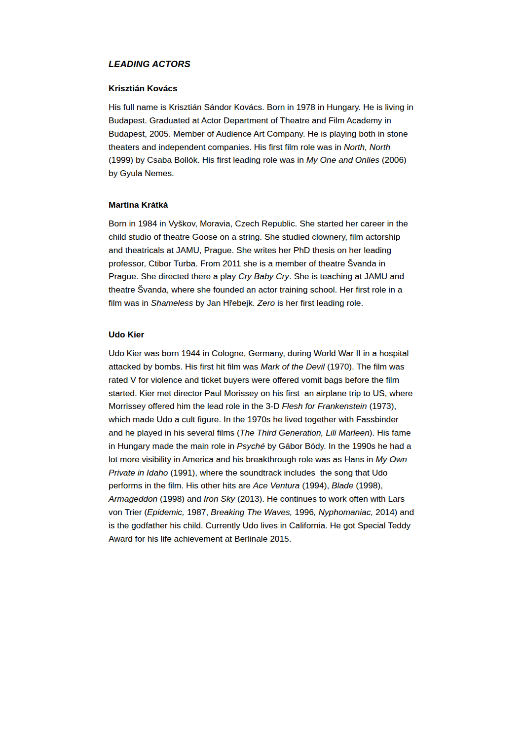LEADING ACTORS
Krisztián Kovács
His full name is Krisztián Sándor Kovács. Born in 1978 in Hungary. He is living in Budapest. Graduated at Actor Department of Theatre and Film Academy in Budapest, 2005. Member of Audience Art Company. He is playing both in stone theaters and independent companies. His first film role was in North, North (1999) by Csaba Bollók. His first leading role was in My One and Onlies (2006) by Gyula Nemes.
Martina Krátká
Born in 1984 in Vyškov, Moravia, Czech Republic. She started her career in the child studio of theatre Goose on a string. She studied clownery, film actorship and theatricals at JAMU, Prague. She writes her PhD thesis on her leading professor, Ctibor Turba. From 2011 she is a member of theatre Švanda in Prague. She directed there a play Cry Baby Cry. She is teaching at JAMU and theatre Švanda, where she founded an actor training school. Her first role in a film was in Shameless by Jan Hřebejk. Zero is her first leading role.
Udo Kier
Udo Kier was born 1944 in Cologne, Germany, during World War II in a hospital attacked by bombs. His first hit film was Mark of the Devil (1970). The film was rated V for violence and ticket buyers were offered vomit bags before the film started. Kier met director Paul Morissey on his first an airplane trip to US, where Morrissey offered him the lead role in the 3-D Flesh for Frankenstein (1973), which made Udo a cult figure. In the 1970s he lived together with Fassbinder and he played in his several films (The Third Generation, Lili Marleen). His fame in Hungary made the main role in Psyché by Gábor Bódy. In the 1990s he had a lot more visibility in America and his breakthrough role was as Hans in My Own Private in Idaho (1991), where the soundtrack includes the song that Udo performs in the film. His other hits are Ace Ventura (1994), Blade (1998), Armageddon (1998) and Iron Sky (2013). He continues to work often with Lars von Trier (Epidemic, 1987, Breaking The Waves, 1996, Nyphomaniac, 2014) and is the godfather his child. Currently Udo lives in California. He got Special Teddy Award for his life achievement at Berlinale 2015.